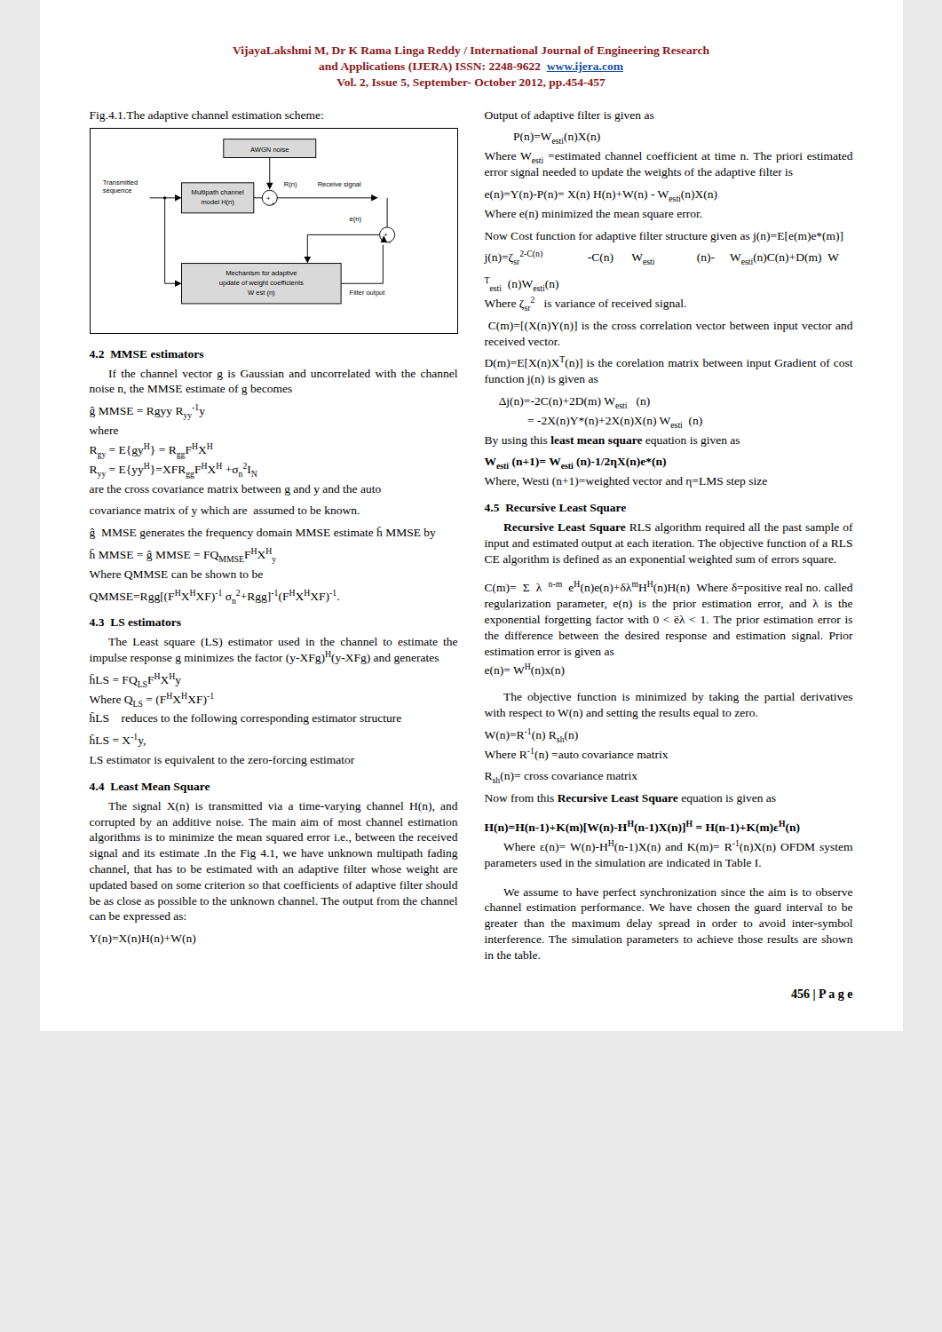VijayaLakshmi M, Dr K Rama Linga Reddy / International Journal of Engineering Research
and Applications (IJERA) ISSN: 2248-9622 www.ijera.com
Vol. 2, Issue 5, September- October 2012, pp.454-457
Fig.4.1.The adaptive channel estimation scheme:
AWGN noise Transmitted sequence Multipath channel model H(n) + + R(n) Receive signal + - e(n) Mechanism for adaptive update of weight coefficients W est (n) Filter output
4.2 MMSE estimators
If the channel vector g is Gaussian and uncorrelated with the channel noise n, the MMSE estimate of g becomes
ĝ MMSE = Rgyy Ryy-1y
where
Rgy = E{gyH} = RggFHXH
Ryy = E{yyH}=XFRggFHXH +σn2IN
are the cross covariance matrix between g and y and the auto
covariance matrix of y which are assumed to be known.
ĝ MMSE generates the frequency domain MMSE estimate ĥ MMSE by
ĥ MMSE = ĝ MMSE = FQMMSEFHXHy
Where QMMSE can be shown to be
QMMSE=Rgg[(FHXHXF)-1 σn2+Rgg]-1(FHXHXF)-1.
4.3 LS estimators
The Least square (LS) estimator used in the channel to estimate the impulse response g minimizes the factor (y-XFg)H(y-XFg) and generates
ĥLS = FQLSFHXHy
Where QLS = (FHXHXF)-1
ĥLS reduces to the following corresponding estimator structure
ĥLS = X-1y,
LS estimator is equivalent to the zero-forcing estimator
4.4 Least Mean Square
The signal X(n) is transmitted via a time-varying channel H(n), and corrupted by an additive noise. The main aim of most channel estimation algorithms is to minimize the mean squared error i.e., between the received signal and its estimate .In the Fig 4.1, we have unknown multipath fading channel, that has to be estimated with an adaptive filter whose weight are updated based on some criterion so that coefficients of adaptive filter should be as close as possible to the unknown channel. The output from the channel can be expressed as:
Y(n)=X(n)H(n)+W(n)
Output of adaptive filter is given as
P(n)=Westi(n)X(n)
Where Westi =estimated channel coefficient at time n. The priori estimated error signal needed to update the weights of the adaptive filter is
e(n)=Y(n)-P(n)= X(n) H(n)+W(n) - Westi(n)X(n)
Where e(n) minimized the mean square error.
Now Cost function for adaptive filter structure given as j(n)=E[e(m)e*(m)]
j(n)=ζsr2-C(n) -C(n) Westi (n)- Westi(n)C(n)+D(m) W
Testi (n)Westi(n)
Where ζsr2 is variance of received signal.
C(m)=[(X(n)Y(n)] is the cross correlation vector between input vector and received vector.
D(m)=E[X(n)XT(n)] is the corelation matrix between input Gradient of cost function j(n) is given as
Δj(n)=-2C(n)+2D(m) Westi (n)
= -2X(n)Y*(n)+2X(n)X(n) Westi (n)
By using this least mean square equation is given as
Westi (n+1)= Westi (n)-1/2ηX(n)e*(n)
Where, Westi (n+1)=weighted vector and η=LMS step size
4.5 Recursive Least Square
Recursive Least Square RLS algorithm required all the past sample of input and estimated output at each iteration. The objective function of a RLS CE algorithm is defined as an exponential weighted sum of errors square.
C(m)= Σ λ n-m eH(n)e(n)+δλmHH(n)H(n) Where δ=positive real no. called regularization parameter, e(n) is the prior estimation error, and λ is the exponential forgetting factor with 0 < ëλ < 1. The prior estimation error is the difference between the desired response and estimation signal. Prior estimation error is given as
e(n)= WH(n)x(n)
The objective function is minimized by taking the partial derivatives with respect to W(n) and setting the results equal to zero.
W(n)=R-1(n) Rsh(n)
Where R-1(n) =auto covariance matrix
Rsh(n)= cross covariance matrix
Now from this Recursive Least Square equation is given as
H(n)=H(n-1)+K(m)[W(n)-HH(n-1)X(n)]H = H(n-1)+K(m)εH(n)
Where ε(n)= W(n)-HH(n-1)X(n) and K(m)= R-1(n)X(n) OFDM system parameters used in the simulation are indicated in Table I.
We assume to have perfect synchronization since the aim is to observe channel estimation performance. We have chosen the guard interval to be greater than the maximum delay spread in order to avoid inter-symbol interference. The simulation parameters to achieve those results are shown in the table.
456 | P a g e